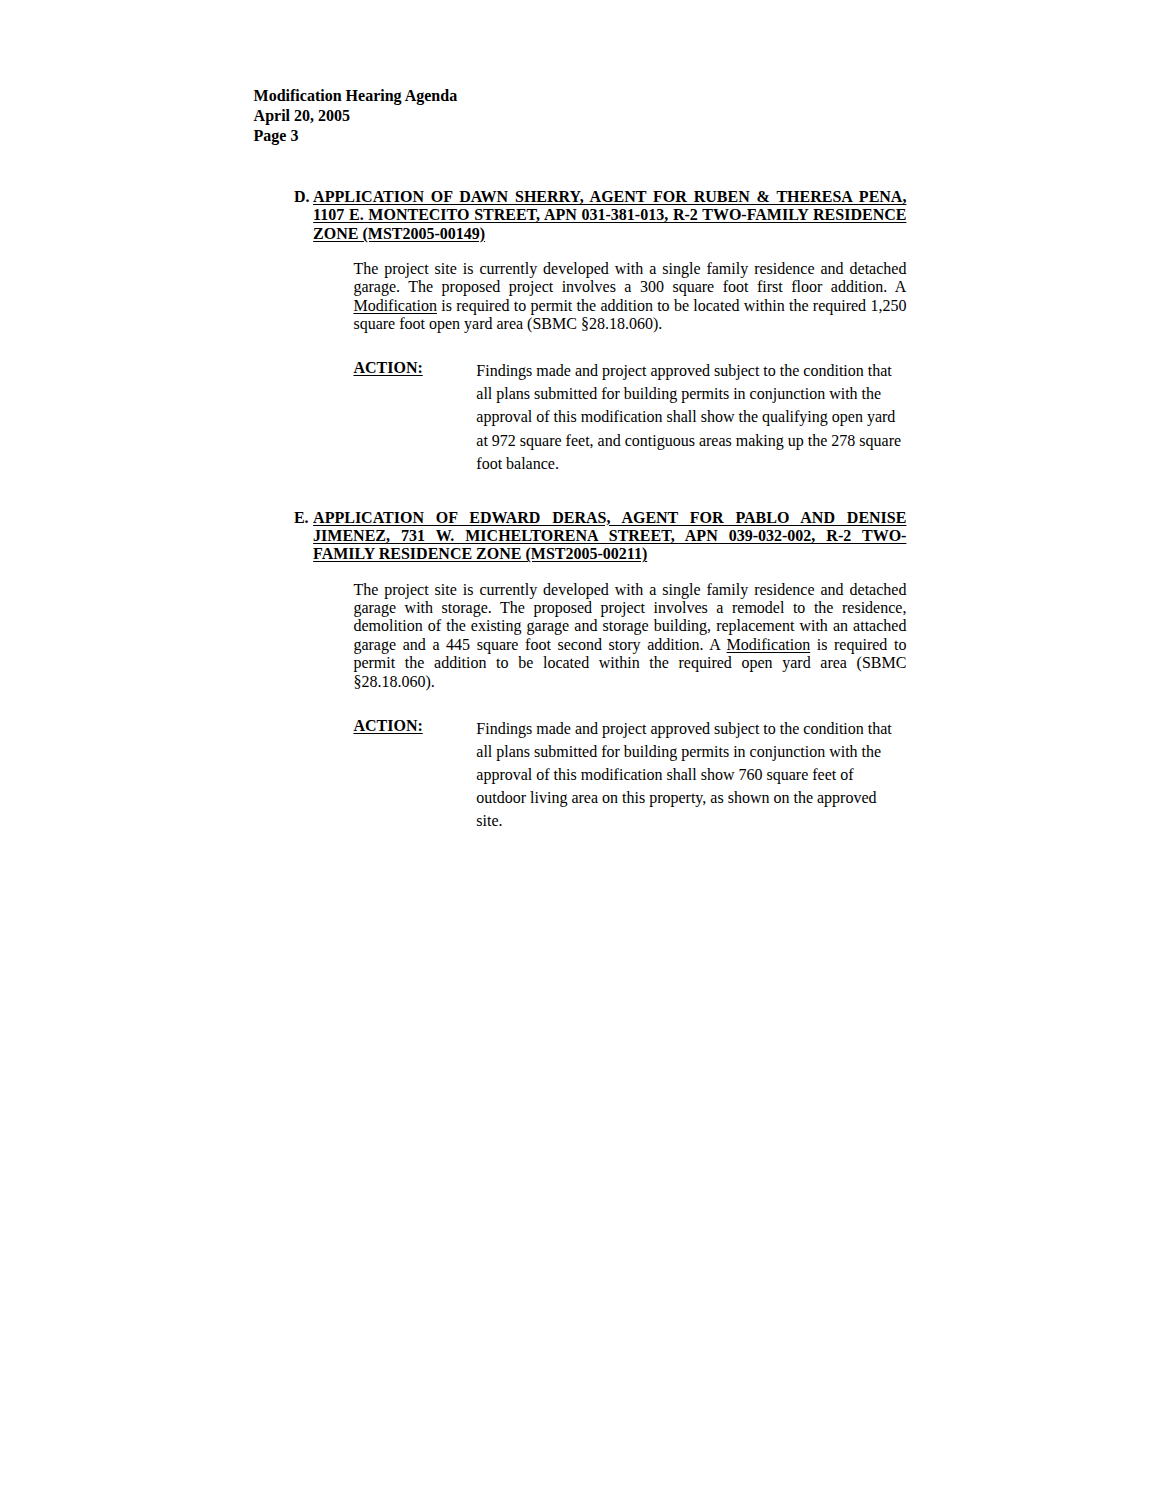Modification Hearing Agenda
April 20, 2005
Page 3
D.
APPLICATION OF DAWN SHERRY, AGENT FOR RUBEN & THERESA PENA, 1107 E. MONTECITO STREET, APN 031-381-013, R-2 TWO-FAMILY RESIDENCE ZONE (MST2005-00149)
The project site is currently developed with a single family residence and detached garage. The proposed project involves a 300 square foot first floor addition. A Modification is required to permit the addition to be located within the required 1,250 square foot open yard area (SBMC §28.18.060).
ACTION:
Findings made and project approved subject to the condition that all plans submitted for building permits in conjunction with the approval of this modification shall show the qualifying open yard at 972 square feet, and contiguous areas making up the 278 square foot balance.
E.
APPLICATION OF EDWARD DERAS, AGENT FOR PABLO AND DENISE JIMENEZ, 731 W. MICHELTORENA STREET, APN 039-032-002, R-2 TWO-FAMILY RESIDENCE ZONE (MST2005-00211)
The project site is currently developed with a single family residence and detached garage with storage. The proposed project involves a remodel to the residence, demolition of the existing garage and storage building, replacement with an attached garage and a 445 square foot second story addition. A Modification is required to permit the addition to be located within the required open yard area (SBMC §28.18.060).
ACTION:
Findings made and project approved subject to the condition that all plans submitted for building permits in conjunction with the approval of this modification shall show 760 square feet of outdoor living area on this property, as shown on the approved site.